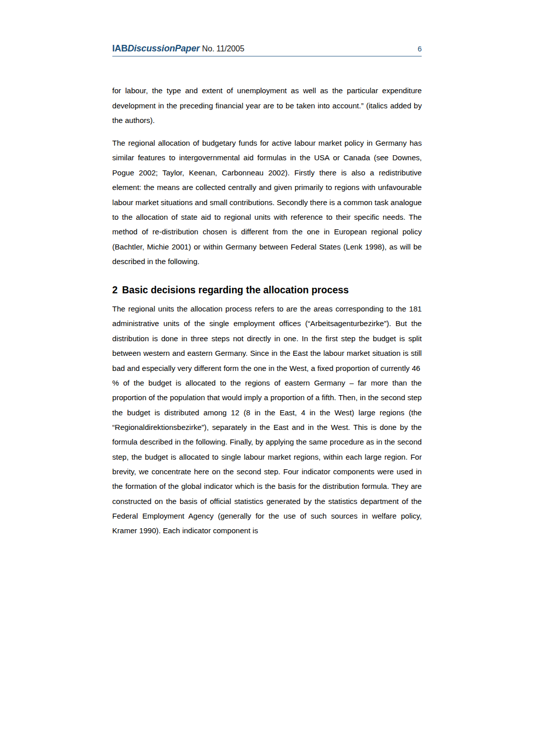IAB Discussion Paper No. 11/2005
6
for labour, the type and extent of unemployment as well as the particular expenditure development in the preceding financial year are to be taken into account.” (italics added by the authors).
The regional allocation of budgetary funds for active labour market policy in Germany has similar features to intergovernmental aid formulas in the USA or Canada (see Downes, Pogue 2002; Taylor, Keenan, Carbonneau 2002). Firstly there is also a redistributive element: the means are collected centrally and given primarily to regions with unfavourable labour market situations and small contributions. Secondly there is a common task analogue to the allocation of state aid to regional units with reference to their specific needs. The method of re-distribution chosen is different from the one in European regional policy (Bachtler, Michie 2001) or within Germany between Federal States (Lenk 1998), as will be described in the following.
2 Basic decisions regarding the allocation process
The regional units the allocation process refers to are the areas corresponding to the 181 administrative units of the single employment offices (“Arbeitsagenturbezirke”). But the distribution is done in three steps not directly in one. In the first step the budget is split between western and eastern Germany. Since in the East the labour market situation is still bad and especially very different form the one in the West, a fixed proportion of currently 46 % of the budget is allocated to the regions of eastern Germany – far more than the proportion of the population that would imply a proportion of a fifth. Then, in the second step the budget is distributed among 12 (8 in the East, 4 in the West) large regions (the “Regionaldirektionsbezirke”), separately in the East and in the West. This is done by the formula described in the following. Finally, by applying the same procedure as in the second step, the budget is allocated to single labour market regions, within each large region. For brevity, we concentrate here on the second step. Four indicator components were used in the formation of the global indicator which is the basis for the distribution formula. They are constructed on the basis of official statistics generated by the statistics department of the Federal Employment Agency (generally for the use of such sources in welfare policy, Kramer 1990). Each indicator component is